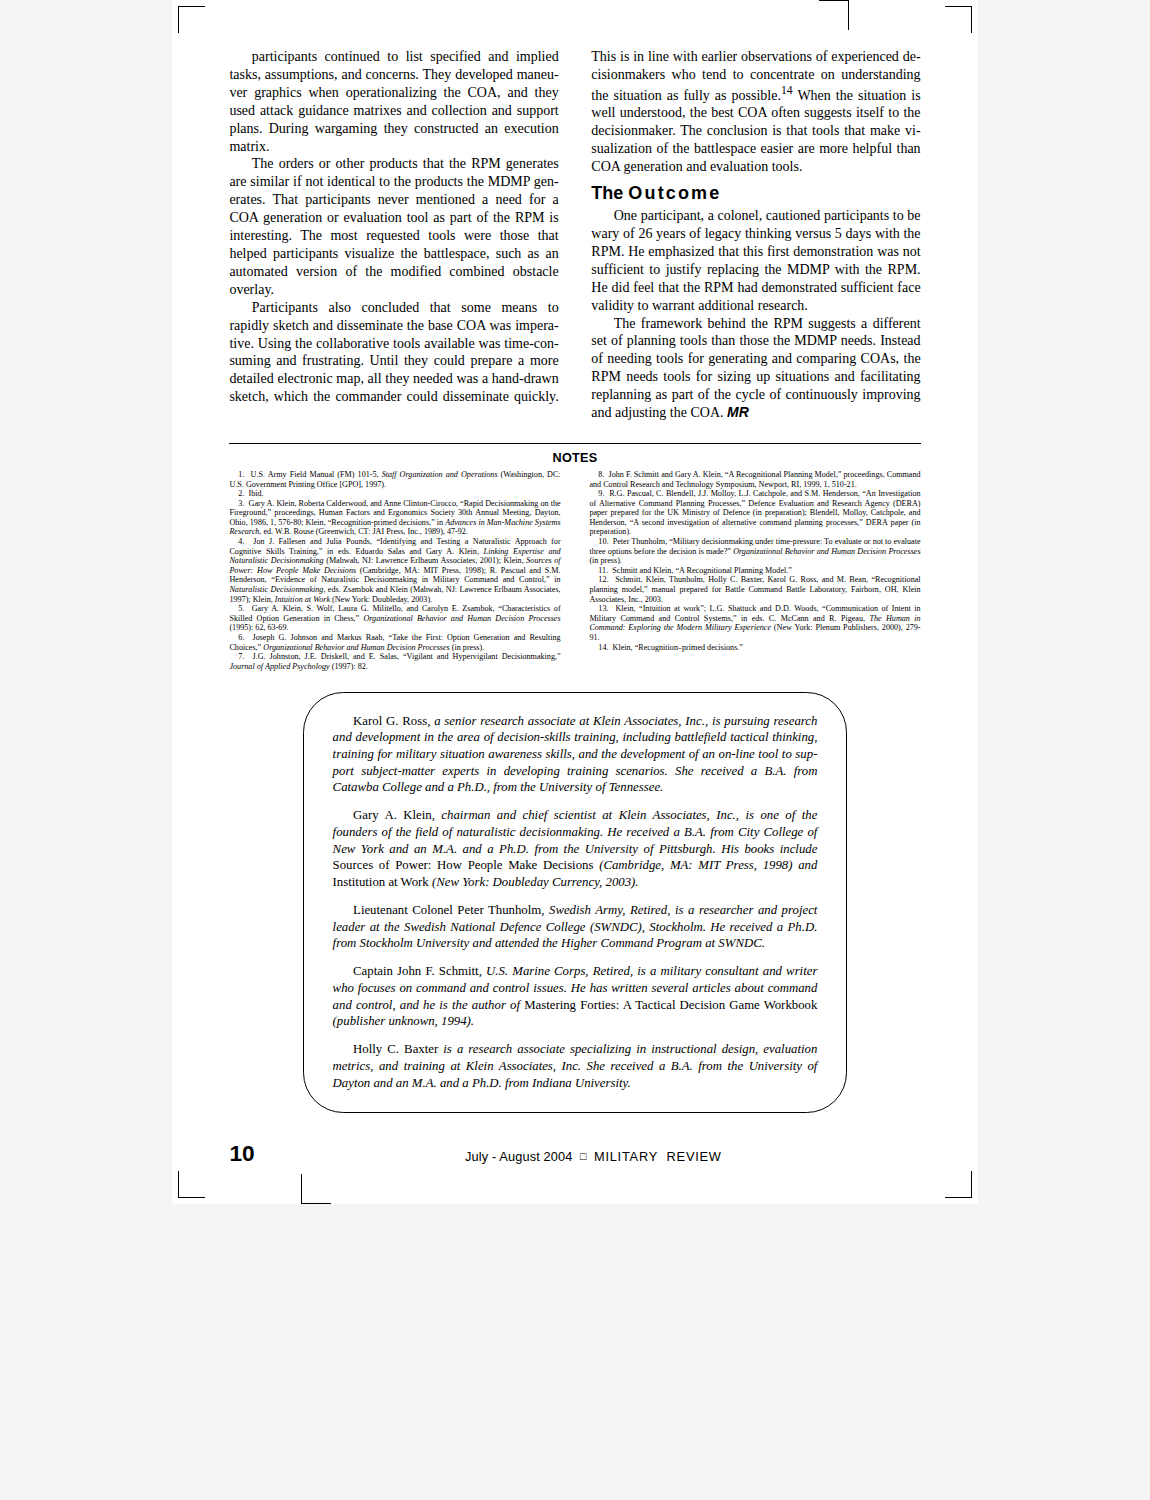participants continued to list specified and implied tasks, assumptions, and concerns. They developed maneuver graphics when operationalizing the COA, and they used attack guidance matrixes and collection and support plans. During wargaming they constructed an execution matrix.
The orders or other products that the RPM generates are similar if not identical to the products the MDMP generates. That participants never mentioned a need for a COA generation or evaluation tool as part of the RPM is interesting. The most requested tools were those that helped participants visualize the battlespace, such as an automated version of the modified combined obstacle overlay.
Participants also concluded that some means to rapidly sketch and disseminate the base COA was imperative. Using the collaborative tools available was time-consuming and frustrating. Until they could prepare a more detailed electronic map, all they needed was a hand-drawn sketch, which the commander could disseminate quickly. This is in line with earlier observations of experienced decisionmakers who tend to concentrate on understanding the situation as fully as possible.14 When the situation is well understood, the best COA often suggests itself to the decisionmaker. The conclusion is that tools that make visualization of the battlespace easier are more helpful than COA generation and evaluation tools.
The Outcome
One participant, a colonel, cautioned participants to be wary of 26 years of legacy thinking versus 5 days with the RPM. He emphasized that this first demonstration was not sufficient to justify replacing the MDMP with the RPM. He did feel that the RPM had demonstrated sufficient face validity to warrant additional research.
The framework behind the RPM suggests a different set of planning tools than those the MDMP needs. Instead of needing tools for generating and comparing COAs, the RPM needs tools for sizing up situations and facilitating replanning as part of the cycle of continuously improving and adjusting the COA. MR
NOTES
1. U.S. Army Field Manual (FM) 101-5, Staff Organization and Operations (Washington, DC: U.S. Government Printing Office [GPO], 1997).
2. Ibid.
3. Gary A. Klein, Roberta Calderwood, and Anne Clinton-Cirocco, “Rapid Decisionmaking on the Fireground,” proceedings, Human Factors and Ergonomics Society 30th Annual Meeting, Dayton, Ohio, 1986, 1, 576-80; Klein, “Recognition-primed decisions,” in Advances in Man-Machine Systems Research, ed. W.B. Rouse (Greenwich, CT: JAI Press, Inc., 1989), 47-92.
4. Jon J. Fallesen and Julia Pounds, “Identifying and Testing a Naturalistic Approach for Cognitive Skills Training,” in eds. Eduardo Salas and Gary A. Klein, Linking Expertise and Naturalistic Decisionmaking (Mahwah, NJ: Lawrence Erlbaum Associates, 2001); Klein, Sources of Power: How People Make Decisions (Cambridge, MA: MIT Press, 1998); R. Pascual and S.M. Henderson, “Evidence of Naturalistic Decisionmaking in Military Command and Control,” in Naturalistic Decisionmaking, eds. Zsambok and Klein (Mahwah, NJ: Lawrence Erlbaum Associates, 1997); Klein, Intuition at Work (New York: Doubleday, 2003).
5. Gary A. Klein, S. Wolf, Laura G. Militello, and Carolyn E. Zsambok, “Characteristics of Skilled Option Generation in Chess,” Organizational Behavior and Human Decision Processes (1995): 62, 63-69.
6. Joseph G. Johnson and Markus Raab, “Take the First: Option Generation and Resulting Choices,” Organizational Behavior and Human Decision Processes (in press).
7. J.G. Johnston, J.E. Driskell, and E. Salas, “Vigilant and Hypervigilant Decisionmaking,” Journal of Applied Psychology (1997): 82.
8. John F. Schmitt and Gary A. Klein, “A Recognitional Planning Model,” proceedings, Command and Control Research and Technology Symposium, Newport, RI, 1999, 1, 510-21.
9. R.G. Pascual, C. Blendell, J.J. Molloy, L.J. Catchpole, and S.M. Henderson, “An Investigation of Alternative Command Planning Processes,” Defence Evaluation and Research Agency (DERA) paper prepared for the UK Ministry of Defence (in preparation); Blendell, Molloy, Catchpole, and Henderson, “A second investigation of alternative command planning processes,” DERA paper (in preparation).
10. Peter Thunholm, “Military decisionmaking under time-pressure: To evaluate or not to evaluate three options before the decision is made?” Organizational Behavior and Human Decision Processes (in press).
11. Schmitt and Klein, “A Recognitional Planning Model.”
12. Schmitt, Klein, Thunholm, Holly C. Baxter, Karol G. Ross, and M. Bean, “Recognitional planning model,” manual prepared for Battle Command Battle Laboratory, Fairborn, OH, Klein Associates, Inc., 2003.
13. Klein, “Intuition at work”; L.G. Shattuck and D.D. Woods, “Communication of Intent in Military Command and Control Systems,” in eds. C. McCann and R. Pigeau, The Human in Command: Exploring the Modern Military Experience (New York: Plenum Publishers, 2000), 279-91.
14. Klein, “Recognition–primed decisions.”
Karol G. Ross, a senior research associate at Klein Associates, Inc., is pursuing research and development in the area of decision-skills training, including battlefield tactical thinking, training for military situation awareness skills, and the development of an on-line tool to support subject-matter experts in developing training scenarios. She received a B.A. from Catawba College and a Ph.D., from the University of Tennessee.
Gary A. Klein, chairman and chief scientist at Klein Associates, Inc., is one of the founders of the field of naturalistic decisionmaking. He received a B.A. from City College of New York and an M.A. and a Ph.D. from the University of Pittsburgh. His books include Sources of Power: How People Make Decisions (Cambridge, MA: MIT Press, 1998) and Institution at Work (New York: Doubleday Currency, 2003).
Lieutenant Colonel Peter Thunholm, Swedish Army, Retired, is a researcher and project leader at the Swedish National Defence College (SWNDC), Stockholm. He received a Ph.D. from Stockholm University and attended the Higher Command Program at SWNDC.
Captain John F. Schmitt, U.S. Marine Corps, Retired, is a military consultant and writer who focuses on command and control issues. He has written several articles about command and control, and he is the author of Mastering Forties: A Tactical Decision Game Workbook (publisher unknown, 1994).
Holly C. Baxter is a research associate specializing in instructional design, evaluation metrics, and training at Klein Associates, Inc. She received a B.A. from the University of Dayton and an M.A. and a Ph.D. from Indiana University.
10
July - August 2004 □ MILITARY REVIEW